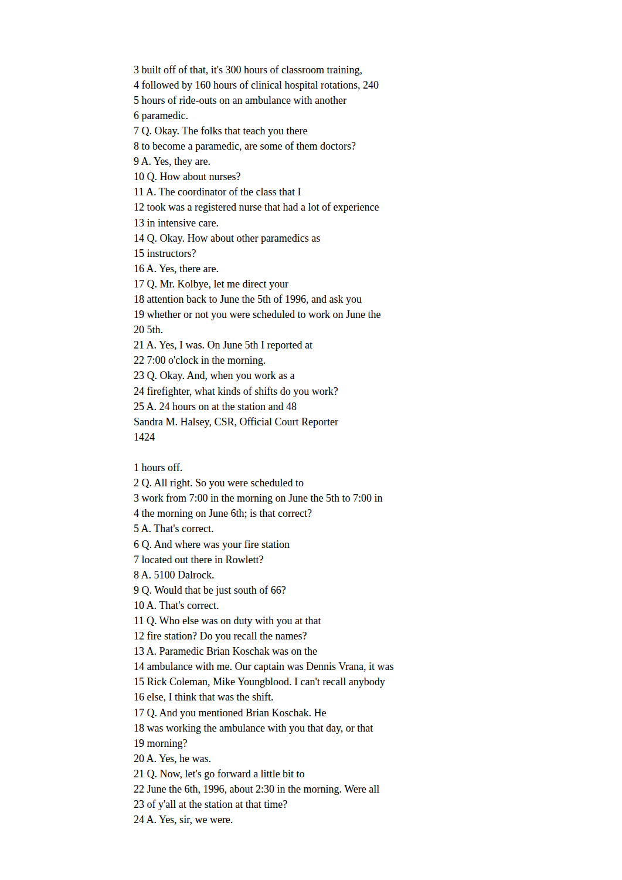3 built off of that, it's 300 hours of classroom training,
4 followed by 160 hours of clinical hospital rotations, 240
5 hours of ride-outs on an ambulance with another
6 paramedic.
7 Q. Okay. The folks that teach you there
8 to become a paramedic, are some of them doctors?
9 A. Yes, they are.
10 Q. How about nurses?
11 A. The coordinator of the class that I
12 took was a registered nurse that had a lot of experience
13 in intensive care.
14 Q. Okay. How about other paramedics as
15 instructors?
16 A. Yes, there are.
17 Q. Mr. Kolbye, let me direct your
18 attention back to June the 5th of 1996, and ask you
19 whether or not you were scheduled to work on June the
20 5th.
21 A. Yes, I was. On June 5th I reported at
22 7:00 o'clock in the morning.
23 Q. Okay. And, when you work as a
24 firefighter, what kinds of shifts do you work?
25 A. 24 hours on at the station and 48
Sandra M. Halsey, CSR, Official Court Reporter
1424
1 hours off.
2 Q. All right. So you were scheduled to
3 work from 7:00 in the morning on June the 5th to 7:00 in
4 the morning on June 6th; is that correct?
5 A. That's correct.
6 Q. And where was your fire station
7 located out there in Rowlett?
8 A. 5100 Dalrock.
9 Q. Would that be just south of 66?
10 A. That's correct.
11 Q. Who else was on duty with you at that
12 fire station? Do you recall the names?
13 A. Paramedic Brian Koschak was on the
14 ambulance with me. Our captain was Dennis Vrana, it was
15 Rick Coleman, Mike Youngblood. I can't recall anybody
16 else, I think that was the shift.
17 Q. And you mentioned Brian Koschak. He
18 was working the ambulance with you that day, or that
19 morning?
20 A. Yes, he was.
21 Q. Now, let's go forward a little bit to
22 June the 6th, 1996, about 2:30 in the morning. Were all
23 of y'all at the station at that time?
24 A. Yes, sir, we were.